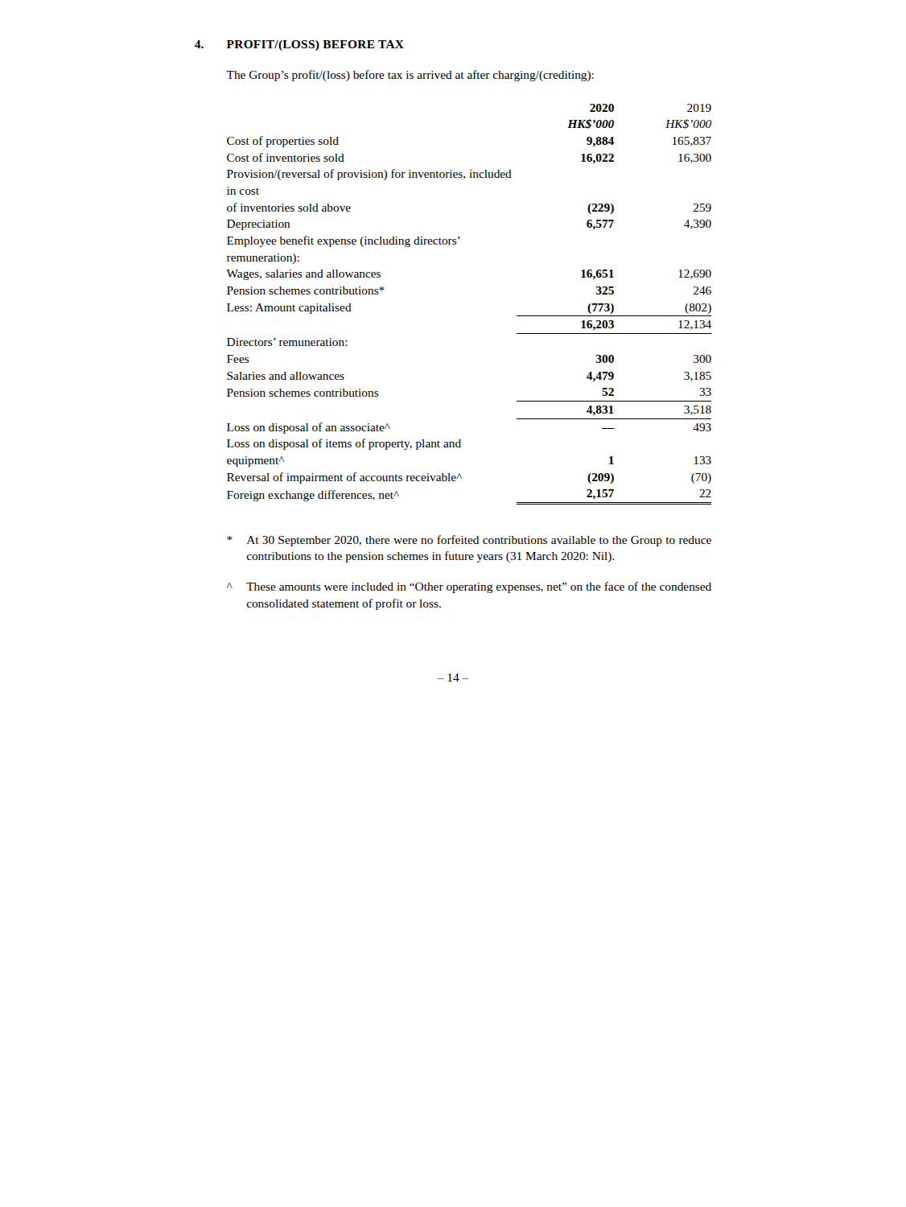4. PROFIT/(LOSS) BEFORE TAX
The Group’s profit/(loss) before tax is arrived at after charging/(crediting):
| | 2020 | 2019 |
| | HK$’000 | HK$’000 |
| Cost of properties sold | 9,884 | 165,837 |
| Cost of inventories sold | 16,022 | 16,300 |
| Provision/(reversal of provision) for inventories, included in cost | | |
| of inventories sold above | (229) | 259 |
| Depreciation | 6,577 | 4,390 |
| Employee benefit expense (including directors’ remuneration): | | |
| Wages, salaries and allowances | 16,651 | 12,690 |
| Pension schemes contributions* | 325 | 246 |
| Less: Amount capitalised | (773) | (802) |
| | 16,203 | 12,134 |
| Directors’ remuneration: | | |
| Fees | 300 | 300 |
| Salaries and allowances | 4,479 | 3,185 |
| Pension schemes contributions | 52 | 33 |
| | 4,831 | 3,518 |
| Loss on disposal of an associate^ | — | 493 |
| Loss on disposal of items of property, plant and equipment^ | 1 | 133 |
| Reversal of impairment of accounts receivable^ | (209) | (70) |
| Foreign exchange differences, net^ | 2,157 | 22 |
*
At 30 September 2020, there were no forfeited contributions available to the Group to reduce contributions to the pension schemes in future years (31 March 2020: Nil).
^
These amounts were included in “Other operating expenses, net” on the face of the condensed consolidated statement of profit or loss.
– 14 –